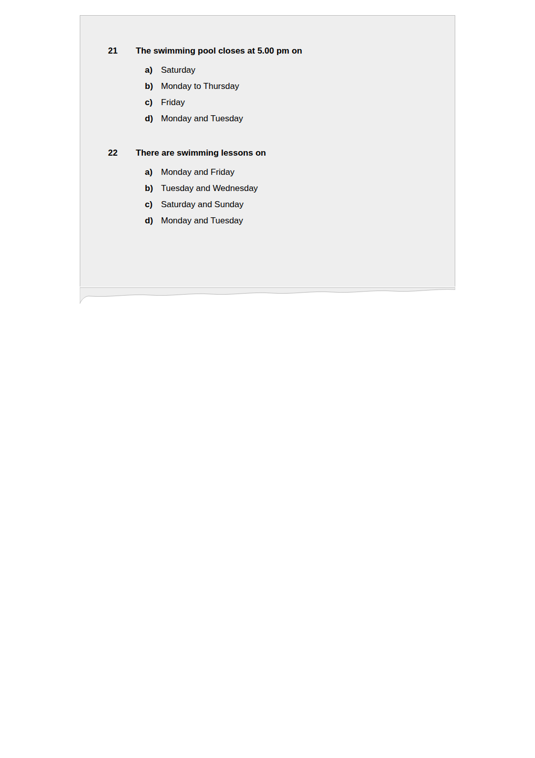21
The swimming pool closes at 5.00 pm on
a) Saturday
b) Monday to Thursday
c) Friday
d) Monday and Tuesday
22
There are swimming lessons on
a) Monday and Friday
b) Tuesday and Wednesday
c) Saturday and Sunday
d) Monday and Tuesday